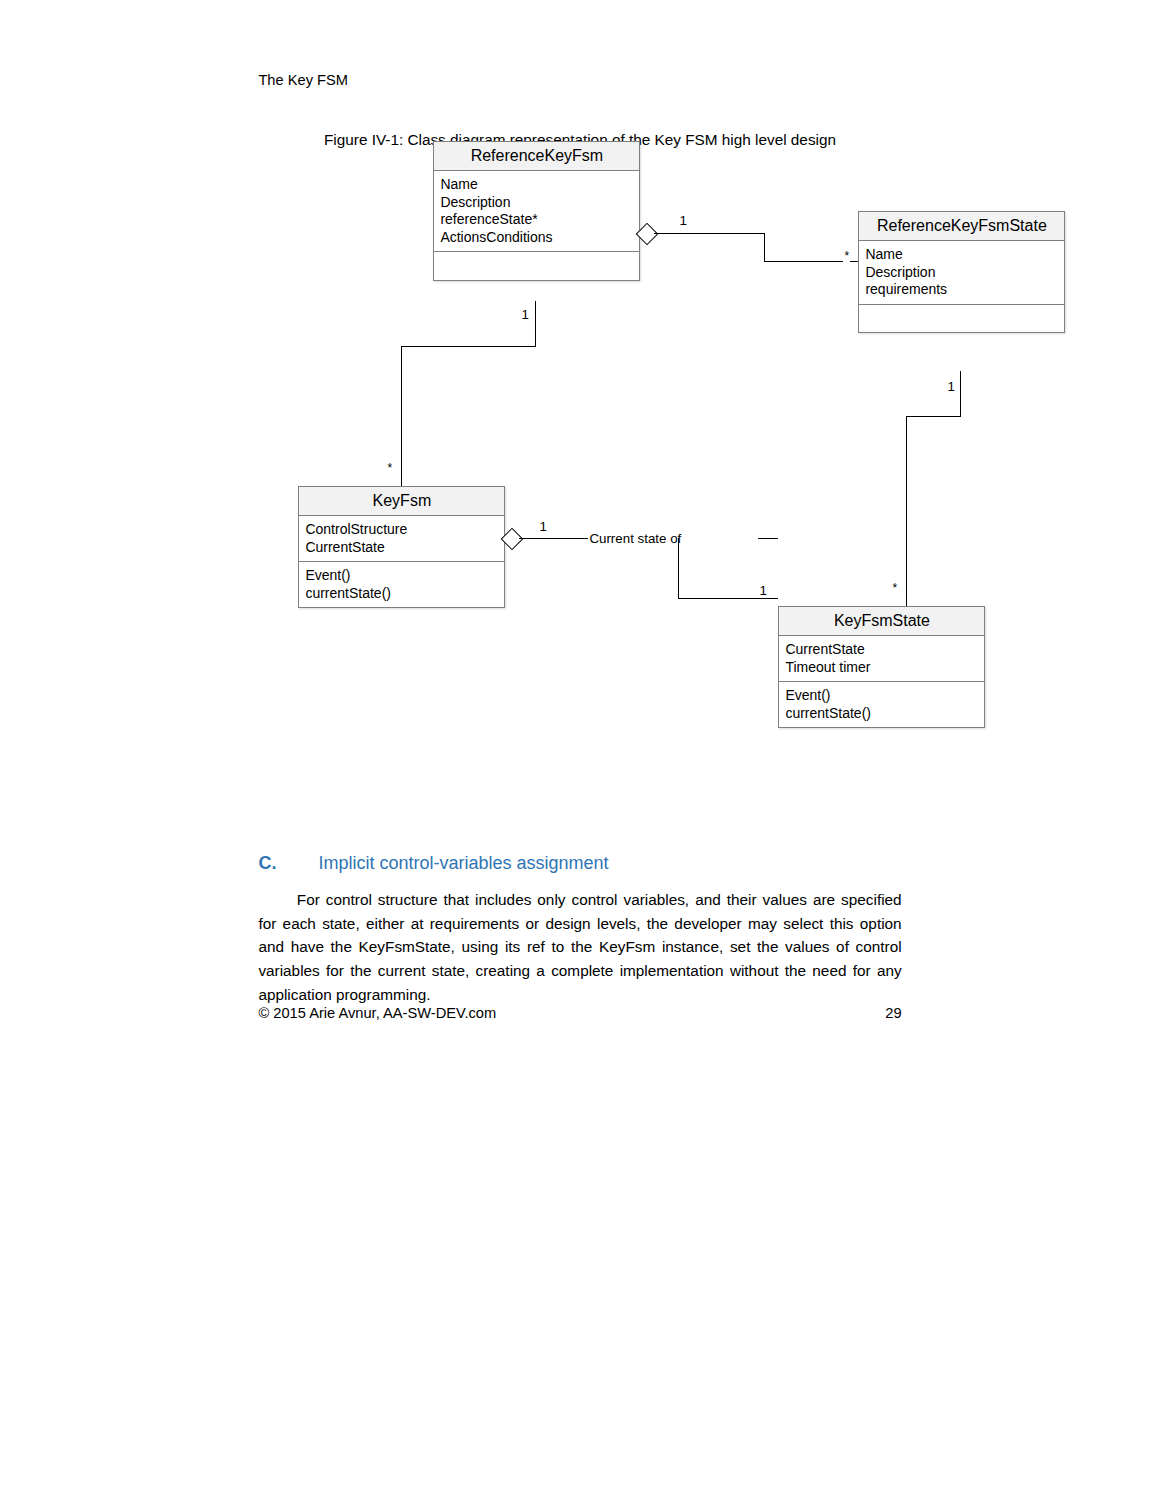The Key FSM
ReferenceKeyFsm
Name
Description
referenceState*
ActionsConditions
ReferenceKeyFsmState
Name
Description
requirements
KeyFsm
ControlStructure
CurrentState
Event()
currentState()
KeyFsmState
CurrentState
Timeout timer
Event()
currentState()
1
*
1
*
1
*
1
Current state of
1
Figure IV-1: Class diagram representation of the Key FSM high level design
C. Implicit control-variables assignment
For control structure that includes only control variables, and their values are specified for each state, either at requirements or design levels, the developer may select this option and have the KeyFsmState, using its ref to the KeyFsm instance, set the values of control variables for the current state, creating a complete implementation without the need for any application programming.
© 2015 Arie Avnur, AA-SW-DEV.com 29